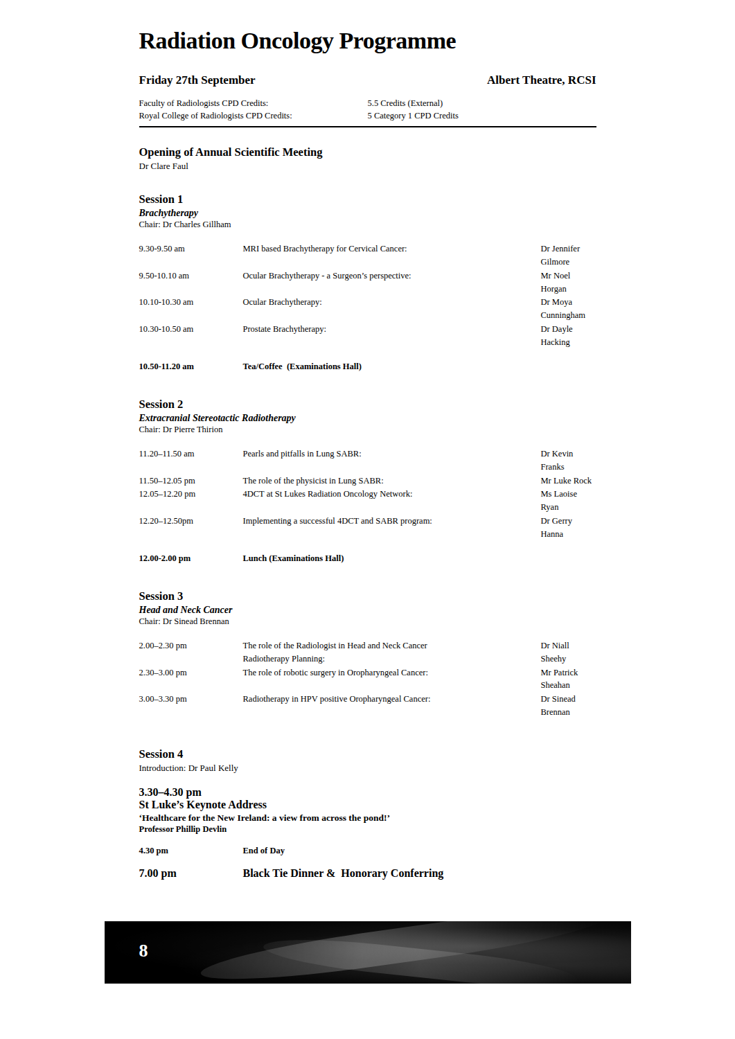Radiation Oncology Programme
Friday 27th September Albert Theatre, RCSI
| Faculty of Radiologists CPD Credits: | 5.5 Credits (External) |
| Royal College of Radiologists CPD Credits: | 5 Category 1 CPD Credits |
Opening of Annual Scientific Meeting
Dr Clare Faul
Session 1
Brachytherapy
Chair: Dr Charles Gillham
| 9.30-9.50 am | MRI based Brachytherapy for Cervical Cancer: | Dr Jennifer Gilmore |
| 9.50-10.10 am | Ocular Brachytherapy - a Surgeon’s perspective: | Mr Noel Horgan |
| 10.10-10.30 am | Ocular Brachytherapy: | Dr Moya Cunningham |
| 10.30-10.50 am | Prostate Brachytherapy: | Dr Dayle Hacking |
| 10.50-11.20 am | Tea/Coffee (Examinations Hall) | |
Session 2
Extracranial Stereotactic Radiotherapy
Chair: Dr Pierre Thirion
| 11.20–11.50 am | Pearls and pitfalls in Lung SABR: | Dr Kevin Franks |
| 11.50–12.05 pm | The role of the physicist in Lung SABR: | Mr Luke Rock |
| 12.05–12.20 pm | 4DCT at St Lukes Radiation Oncology Network: | Ms Laoise Ryan |
| 12.20–12.50pm | Implementing a successful 4DCT and SABR program: | Dr Gerry Hanna |
| 12.00-2.00 pm | Lunch (Examinations Hall) | |
Session 3
Head and Neck Cancer
Chair: Dr Sinead Brennan
| 2.00–2.30 pm | The role of the Radiologist in Head and Neck Cancer Radiotherapy Planning: | Dr Niall Sheehy |
| 2.30–3.00 pm | The role of robotic surgery in Oropharyngeal Cancer: | Mr Patrick Sheahan |
| 3.00–3.30 pm | Radiotherapy in HPV positive Oropharyngeal Cancer: | Dr Sinead Brennan |
Session 4
Introduction: Dr Paul Kelly
3.30–4.30 pm
St Luke’s Keynote Address
‘Healthcare for the New Ireland: a view from across the pond!’
Professor Phillip Devlin
4.30 pm End of Day
7.00 pm Black Tie Dinner & Honorary Conferring
8